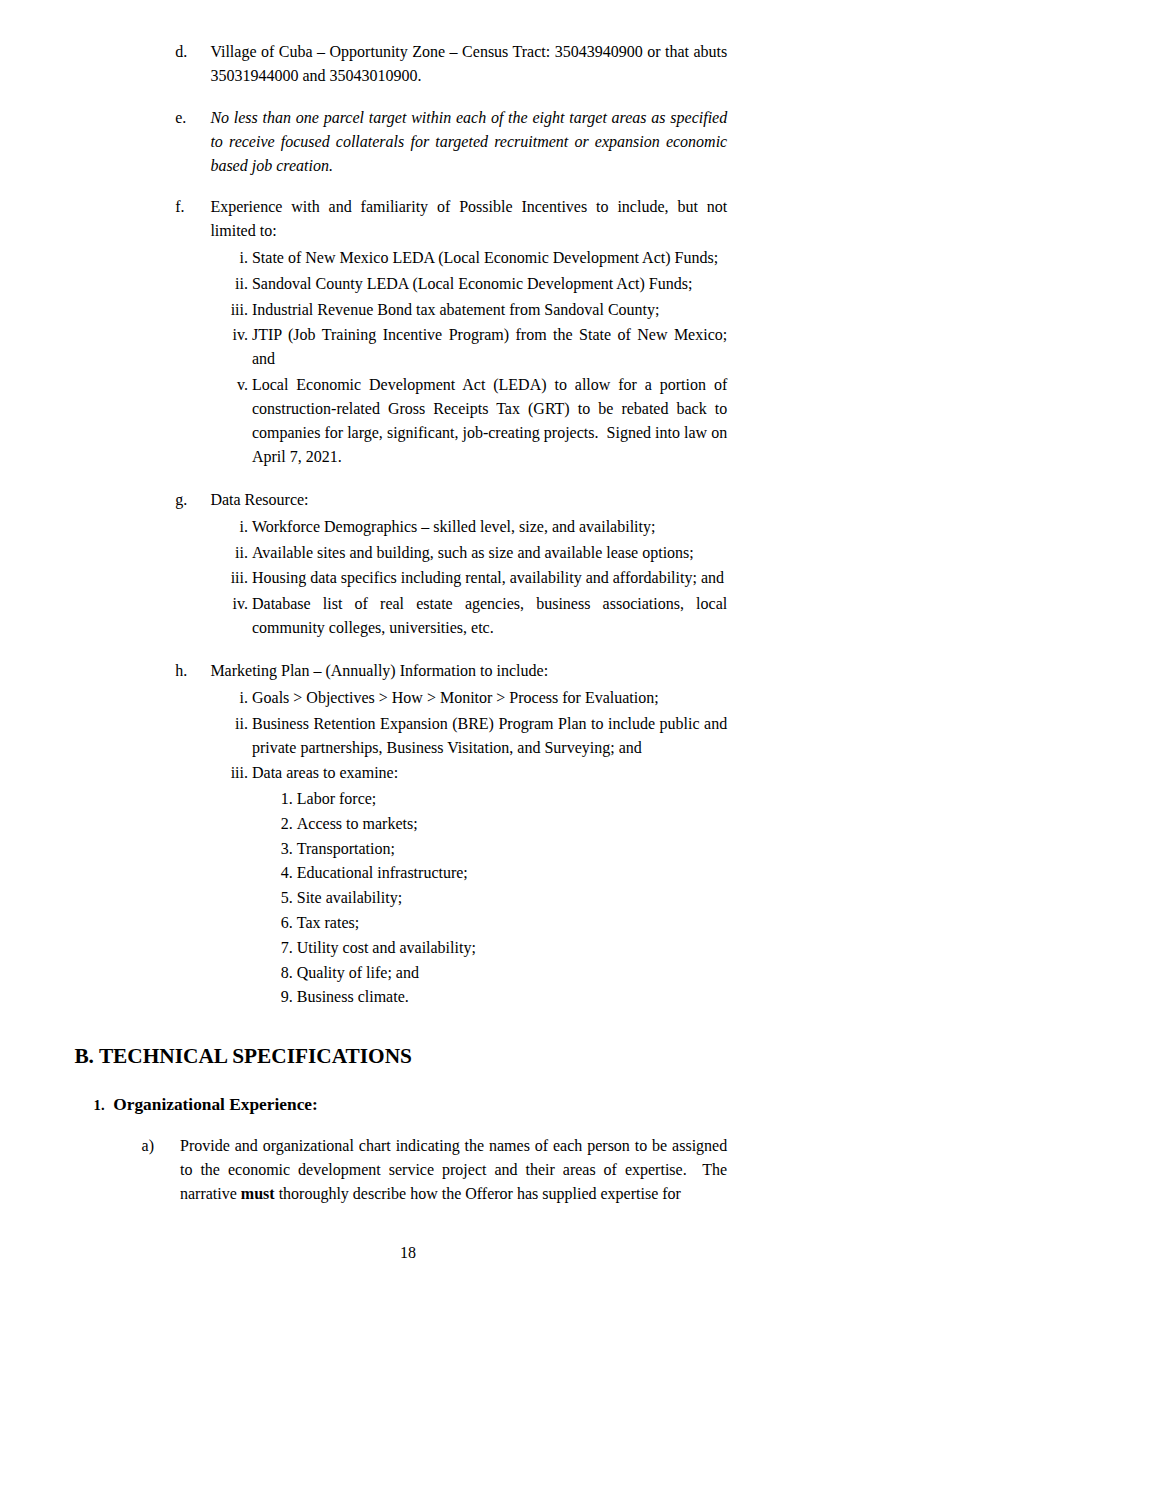d.
Village of Cuba – Opportunity Zone – Census Tract: 35043940900 or that abuts 35031944000 and 35043010900.
e.
No less than one parcel target within each of the eight target areas as specified to receive focused collaterals for targeted recruitment or expansion economic based job creation.
f.
Experience with and familiarity of Possible Incentives to include, but not limited to:
State of New Mexico LEDA (Local Economic Development Act) Funds;
Sandoval County LEDA (Local Economic Development Act) Funds;
Industrial Revenue Bond tax abatement from Sandoval County;
JTIP (Job Training Incentive Program) from the State of New Mexico; and
Local Economic Development Act (LEDA) to allow for a portion of construction-related Gross Receipts Tax (GRT) to be rebated back to companies for large, significant, job-creating projects. Signed into law on April 7, 2021.
g.
Data Resource:
Workforce Demographics – skilled level, size, and availability;
Available sites and building, such as size and available lease options;
Housing data specifics including rental, availability and affordability; and
Database list of real estate agencies, business associations, local community colleges, universities, etc.
h.
Marketing Plan – (Annually) Information to include:
Goals > Objectives > How > Monitor > Process for Evaluation;
Business Retention Expansion (BRE) Program Plan to include public and private partnerships, Business Visitation, and Surveying; and
Data areas to examine:
Labor force;
Access to markets;
Transportation;
Educational infrastructure;
Site availability;
Tax rates;
Utility cost and availability;
Quality of life; and
Business climate.
B. TECHNICAL SPECIFICATIONS
1. Organizational Experience:
a)
Provide and organizational chart indicating the names of each person to be assigned to the economic development service project and their areas of expertise. The narrative must thoroughly describe how the Offeror has supplied expertise for
18